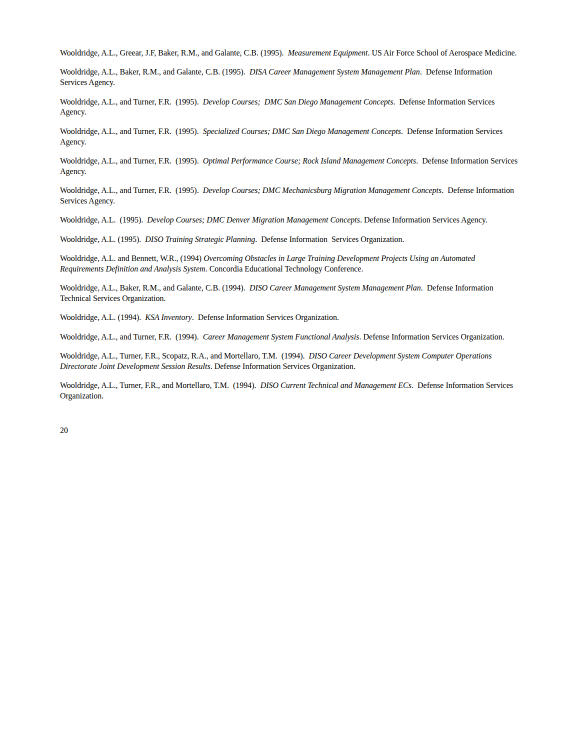Wooldridge, A.L., Greear, J.F, Baker, R.M., and Galante, C.B. (1995). Measurement Equipment. US Air Force School of Aerospace Medicine.
Wooldridge, A.L., Baker, R.M., and Galante, C.B. (1995). DISA Career Management System Management Plan. Defense Information Services Agency.
Wooldridge, A.L., and Turner, F.R. (1995). Develop Courses; DMC San Diego Management Concepts. Defense Information Services Agency.
Wooldridge, A.L., and Turner, F.R. (1995). Specialized Courses; DMC San Diego Management Concepts. Defense Information Services Agency.
Wooldridge, A.L., and Turner, F.R. (1995). Optimal Performance Course; Rock Island Management Concepts. Defense Information Services Agency.
Wooldridge, A.L., and Turner, F.R. (1995). Develop Courses; DMC Mechanicsburg Migration Management Concepts. Defense Information Services Agency.
Wooldridge, A.L. (1995). Develop Courses; DMC Denver Migration Management Concepts. Defense Information Services Agency.
Wooldridge, A.L. (1995). DISO Training Strategic Planning. Defense Information Services Organization.
Wooldridge, A.L. and Bennett, W.R., (1994) Overcoming Obstacles in Large Training Development Projects Using an Automated Requirements Definition and Analysis System. Concordia Educational Technology Conference.
Wooldridge, A.L., Baker, R.M., and Galante, C.B. (1994). DISO Career Management System Management Plan. Defense Information Technical Services Organization.
Wooldridge, A.L. (1994). KSA Inventory. Defense Information Services Organization.
Wooldridge, A.L., and Turner, F.R. (1994). Career Management System Functional Analysis. Defense Information Services Organization.
Wooldridge, A.L., Turner, F.R., Scopatz, R.A., and Mortellaro, T.M. (1994). DISO Career Development System Computer Operations Directorate Joint Development Session Results. Defense Information Services Organization.
Wooldridge, A.L., Turner, F.R., and Mortellaro, T.M. (1994). DISO Current Technical and Management ECs. Defense Information Services Organization.
20